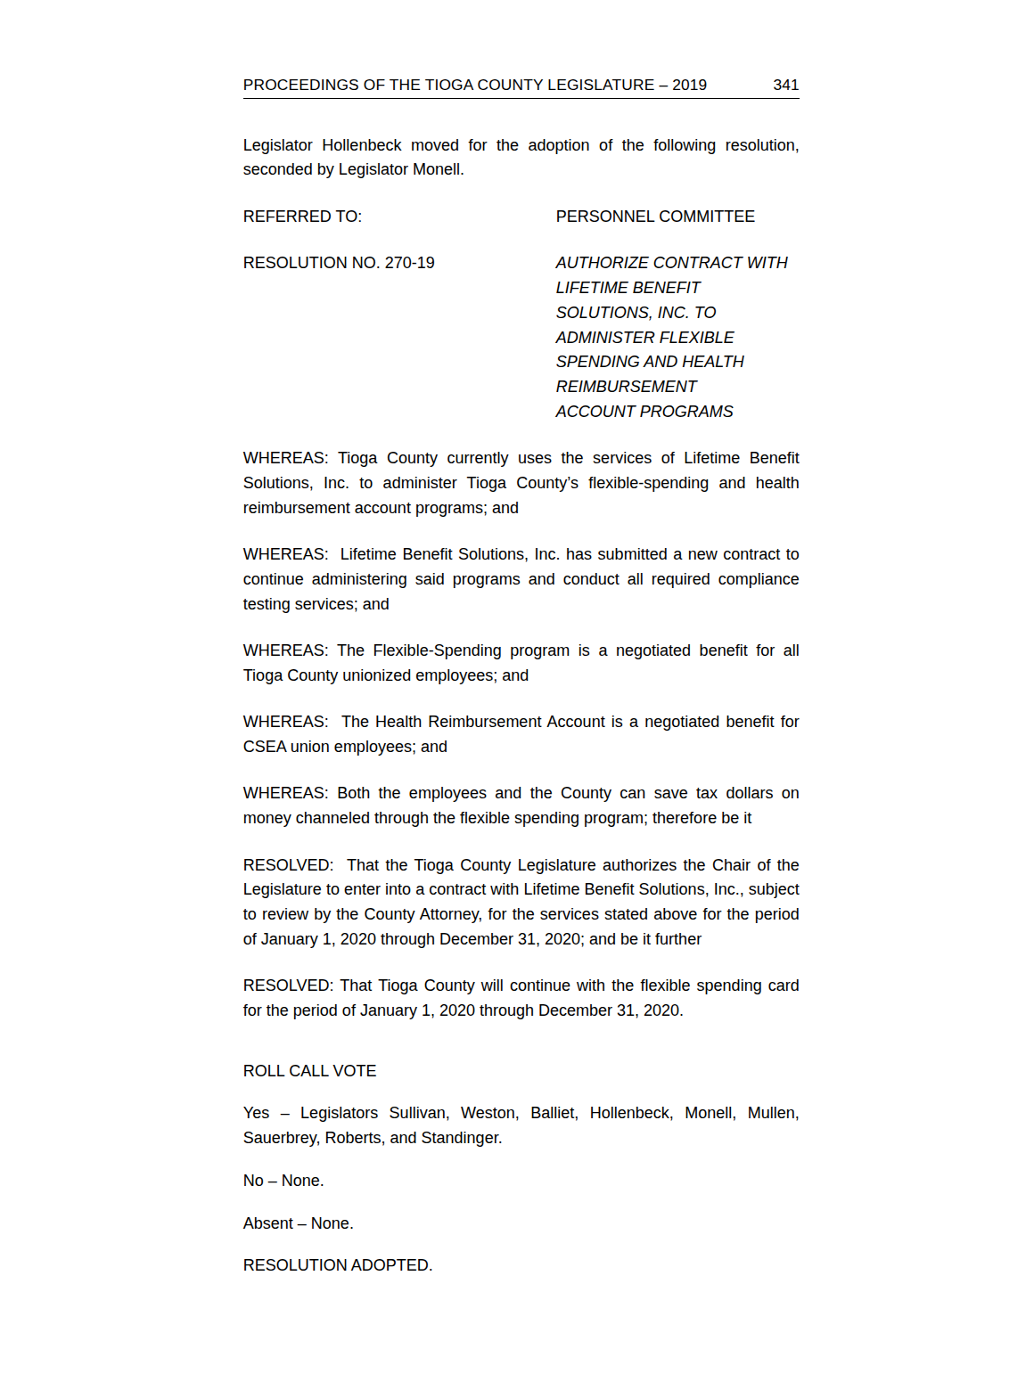Proceedings of the Tioga County Legislature – 2019 341
Legislator Hollenbeck moved for the adoption of the following resolution, seconded by Legislator Monell.
REFERRED TO:
PERSONNEL COMMITTEE
RESOLUTION NO. 270-19
AUTHORIZE CONTRACT WITH LIFETIME BENEFIT
SOLUTIONS, INC. TO ADMINISTER FLEXIBLE
SPENDING AND HEALTH REIMBURSEMENT
ACCOUNT PROGRAMS
WHEREAS: Tioga County currently uses the services of Lifetime Benefit Solutions, Inc. to administer Tioga County’s flexible-spending and health reimbursement account programs; and
WHEREAS: Lifetime Benefit Solutions, Inc. has submitted a new contract to continue administering said programs and conduct all required compliance testing services; and
WHEREAS: The Flexible-Spending program is a negotiated benefit for all Tioga County unionized employees; and
WHEREAS: The Health Reimbursement Account is a negotiated benefit for CSEA union employees; and
WHEREAS: Both the employees and the County can save tax dollars on money channeled through the flexible spending program; therefore be it
RESOLVED: That the Tioga County Legislature authorizes the Chair of the Legislature to enter into a contract with Lifetime Benefit Solutions, Inc., subject to review by the County Attorney, for the services stated above for the period of January 1, 2020 through December 31, 2020; and be it further
RESOLVED: That Tioga County will continue with the flexible spending card for the period of January 1, 2020 through December 31, 2020.
ROLL CALL VOTE
Yes – Legislators Sullivan, Weston, Balliet, Hollenbeck, Monell, Mullen, Sauerbrey, Roberts, and Standinger.
No – None.
Absent – None.
RESOLUTION ADOPTED.